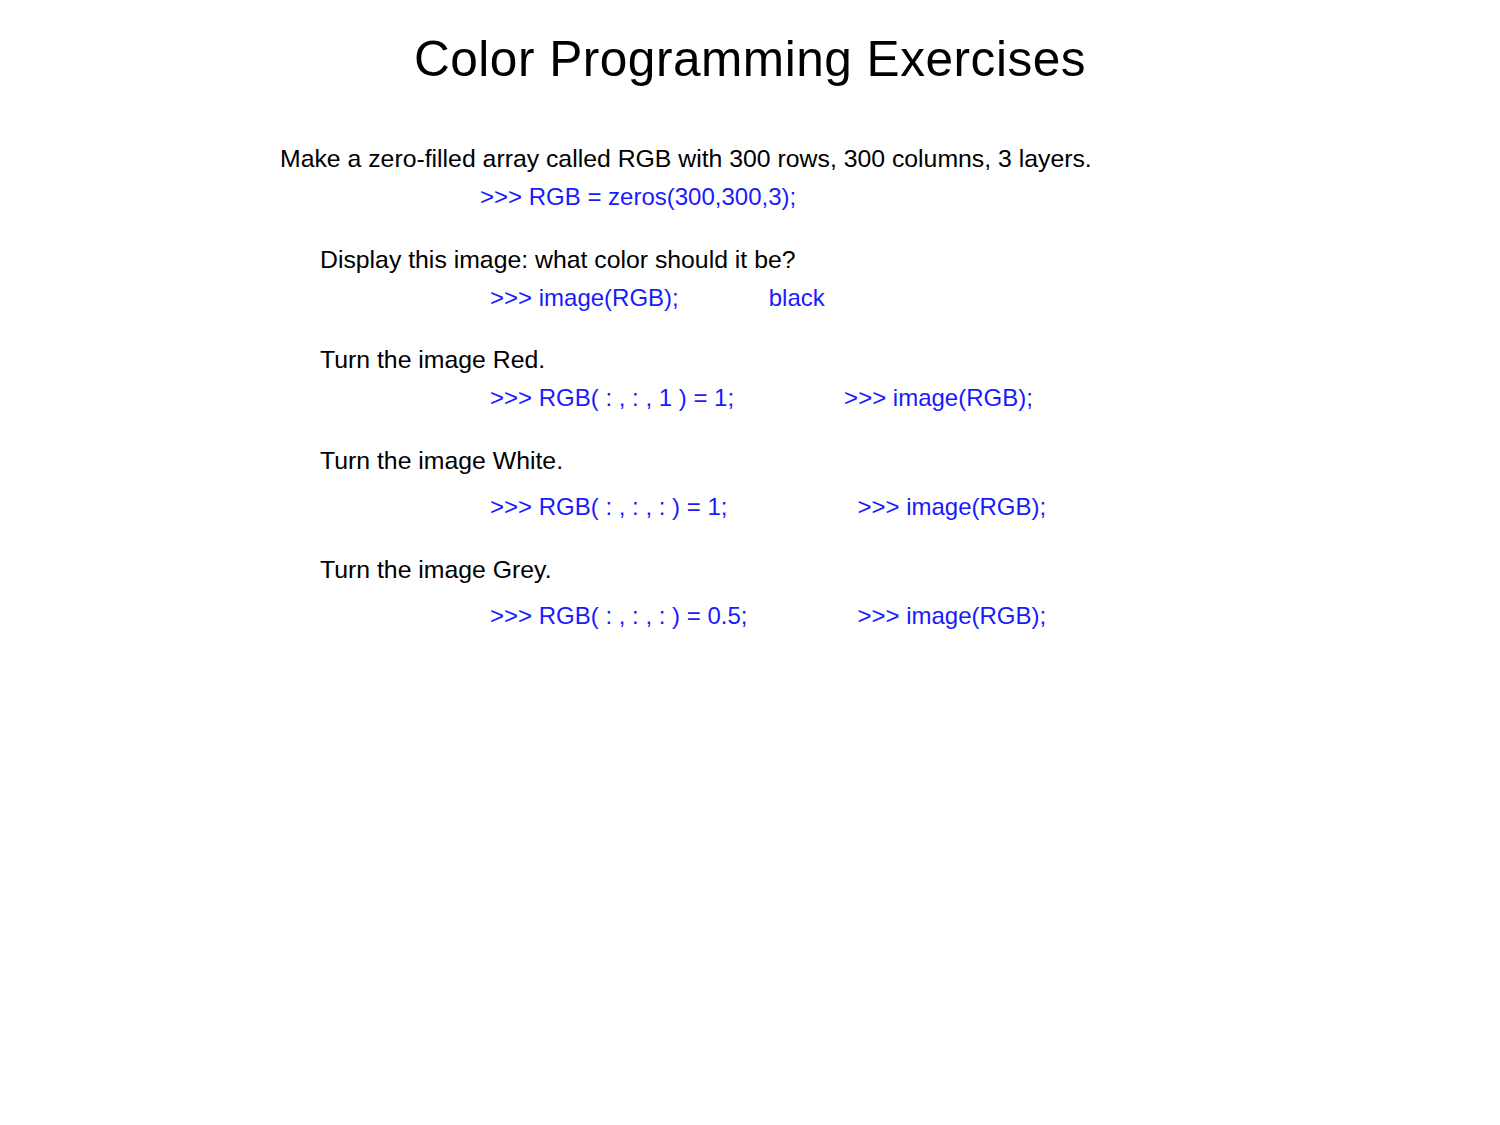Color Programming Exercises
Make a zero-filled array called RGB with 300 rows, 300 columns, 3 layers.
>>> RGB = zeros(300,300,3);
Display this image: what color should it be?
>>> image(RGB); black
Turn the image Red.
>>> RGB( : , : , 1 ) = 1; >>> image(RGB);
Turn the image White.
>>> RGB( : , : , : ) = 1; >>> image(RGB);
Turn the image Grey.
>>> RGB( : , : , : ) = 0.5; >>> image(RGB);